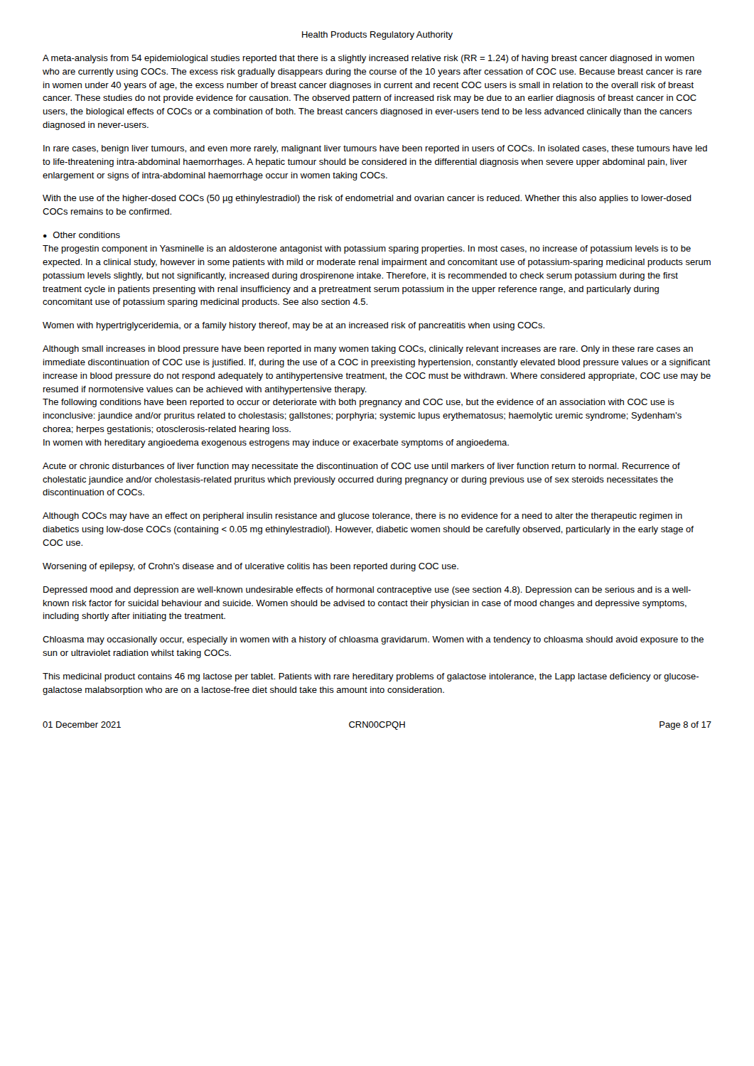Health Products Regulatory Authority
A meta-analysis from 54 epidemiological studies reported that there is a slightly increased relative risk (RR = 1.24) of having breast cancer diagnosed in women who are currently using COCs. The excess risk gradually disappears during the course of the 10 years after cessation of COC use. Because breast cancer is rare in women under 40 years of age, the excess number of breast cancer diagnoses in current and recent COC users is small in relation to the overall risk of breast cancer. These studies do not provide evidence for causation. The observed pattern of increased risk may be due to an earlier diagnosis of breast cancer in COC users, the biological effects of COCs or a combination of both. The breast cancers diagnosed in ever-users tend to be less advanced clinically than the cancers diagnosed in never-users.
In rare cases, benign liver tumours, and even more rarely, malignant liver tumours have been reported in users of COCs. In isolated cases, these tumours have led to life-threatening intra-abdominal haemorrhages. A hepatic tumour should be considered in the differential diagnosis when severe upper abdominal pain, liver enlargement or signs of intra-abdominal haemorrhage occur in women taking COCs.
With the use of the higher-dosed COCs (50 µg ethinylestradiol) the risk of endometrial and ovarian cancer is reduced. Whether this also applies to lower-dosed COCs remains to be confirmed.
Other conditions
The progestin component in Yasminelle is an aldosterone antagonist with potassium sparing properties. In most cases, no increase of potassium levels is to be expected. In a clinical study, however in some patients with mild or moderate renal impairment and concomitant use of potassium-sparing medicinal products serum potassium levels slightly, but not significantly, increased during drospirenone intake. Therefore, it is recommended to check serum potassium during the first treatment cycle in patients presenting with renal insufficiency and a pretreatment serum potassium in the upper reference range, and particularly during concomitant use of potassium sparing medicinal products. See also section 4.5.
Women with hypertriglyceridemia, or a family history thereof, may be at an increased risk of pancreatitis when using COCs.
Although small increases in blood pressure have been reported in many women taking COCs, clinically relevant increases are rare. Only in these rare cases an immediate discontinuation of COC use is justified. If, during the use of a COC in preexisting hypertension, constantly elevated blood pressure values or a significant increase in blood pressure do not respond adequately to antihypertensive treatment, the COC must be withdrawn. Where considered appropriate, COC use may be resumed if normotensive values can be achieved with antihypertensive therapy.
The following conditions have been reported to occur or deteriorate with both pregnancy and COC use, but the evidence of an association with COC use is inconclusive: jaundice and/or pruritus related to cholestasis; gallstones; porphyria; systemic lupus erythematosus; haemolytic uremic syndrome; Sydenham's chorea; herpes gestationis; otosclerosis-related hearing loss.
In women with hereditary angioedema exogenous estrogens may induce or exacerbate symptoms of angioedema.
Acute or chronic disturbances of liver function may necessitate the discontinuation of COC use until markers of liver function return to normal. Recurrence of cholestatic jaundice and/or cholestasis-related pruritus which previously occurred during pregnancy or during previous use of sex steroids necessitates the discontinuation of COCs.
Although COCs may have an effect on peripheral insulin resistance and glucose tolerance, there is no evidence for a need to alter the therapeutic regimen in diabetics using low-dose COCs (containing < 0.05 mg ethinylestradiol). However, diabetic women should be carefully observed, particularly in the early stage of COC use.
Worsening of epilepsy, of Crohn's disease and of ulcerative colitis has been reported during COC use.
Depressed mood and depression are well-known undesirable effects of hormonal contraceptive use (see section 4.8). Depression can be serious and is a well-known risk factor for suicidal behaviour and suicide. Women should be advised to contact their physician in case of mood changes and depressive symptoms, including shortly after initiating the treatment.
Chloasma may occasionally occur, especially in women with a history of chloasma gravidarum. Women with a tendency to chloasma should avoid exposure to the sun or ultraviolet radiation whilst taking COCs.
This medicinal product contains 46 mg lactose per tablet. Patients with rare hereditary problems of galactose intolerance, the Lapp lactase deficiency or glucose-galactose malabsorption who are on a lactose-free diet should take this amount into consideration.
01 December 2021
CRN00CPQH
Page 8 of 17